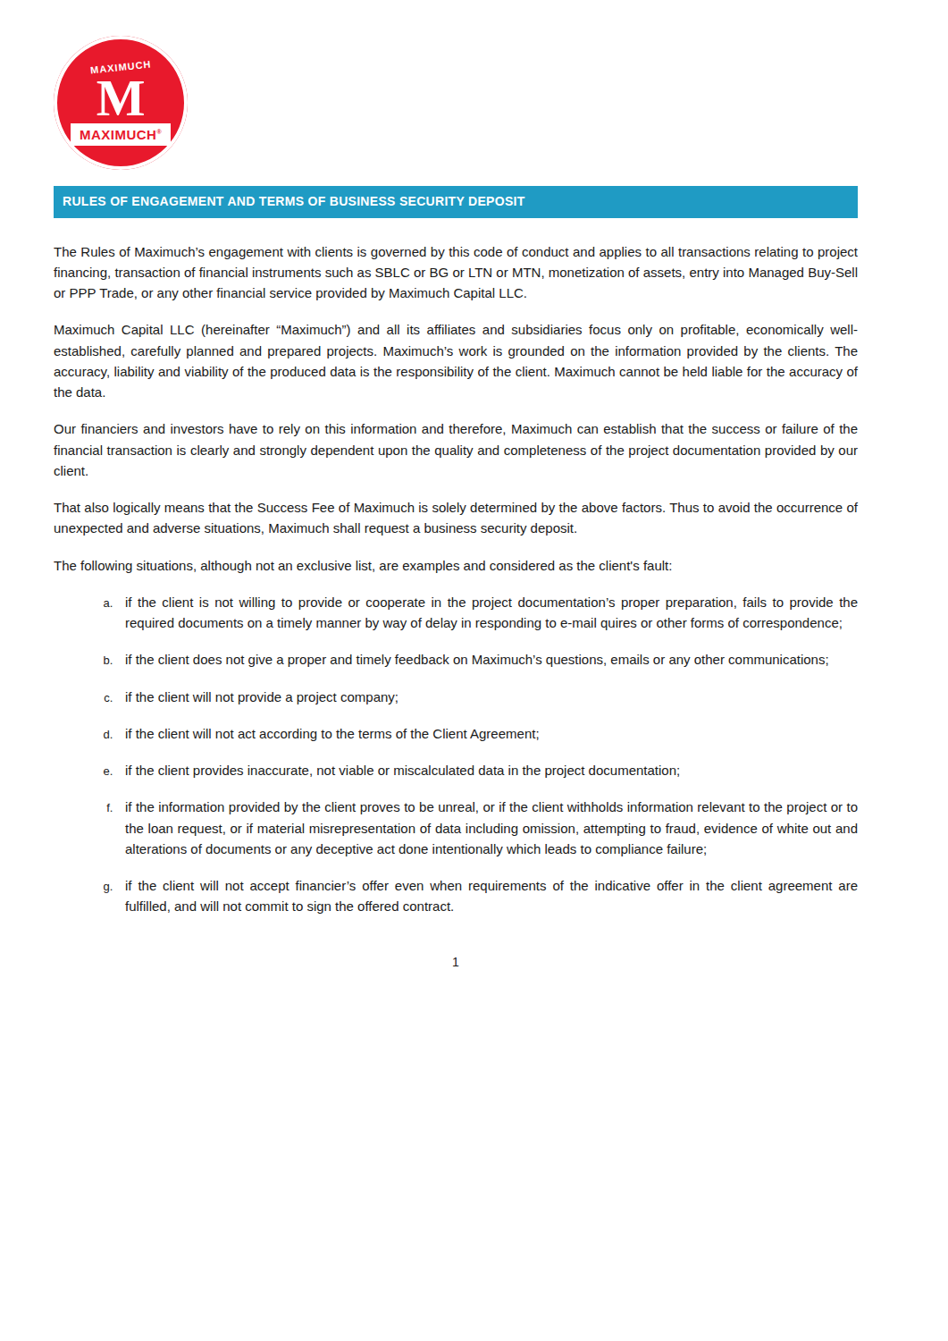MAXIMUCH
M
CAPITAL SERVICES
MAXIMUCH®
Rules of Engagement and Terms of Business Security Deposit
The Rules of Maximuch’s engagement with clients is governed by this code of conduct and applies to all transactions relating to project financing, transaction of financial instruments such as SBLC or BG or LTN or MTN, monetization of assets, entry into Managed Buy-Sell or PPP Trade, or any other financial service provided by Maximuch Capital LLC.
Maximuch Capital LLC (hereinafter “Maximuch”) and all its affiliates and subsidiaries focus only on profitable, economically well-established, carefully planned and prepared projects. Maximuch’s work is grounded on the information provided by the clients. The accuracy, liability and viability of the produced data is the responsibility of the client. Maximuch cannot be held liable for the accuracy of the data.
Our financiers and investors have to rely on this information and therefore, Maximuch can establish that the success or failure of the financial transaction is clearly and strongly dependent upon the quality and completeness of the project documentation provided by our client.
That also logically means that the Success Fee of Maximuch is solely determined by the above factors. Thus to avoid the occurrence of unexpected and adverse situations, Maximuch shall request a business security deposit.
The following situations, although not an exclusive list, are examples and considered as the client's fault:
if the client is not willing to provide or cooperate in the project documentation’s proper preparation, fails to provide the required documents on a timely manner by way of delay in responding to e-mail quires or other forms of correspondence;
if the client does not give a proper and timely feedback on Maximuch’s questions, emails or any other communications;
if the client will not provide a project company;
if the client will not act according to the terms of the Client Agreement;
if the client provides inaccurate, not viable or miscalculated data in the project documentation;
if the information provided by the client proves to be unreal, or if the client withholds information relevant to the project or to the loan request, or if material misrepresentation of data including omission, attempting to fraud, evidence of white out and alterations of documents or any deceptive act done intentionally which leads to compliance failure;
if the client will not accept financier’s offer even when requirements of the indicative offer in the client agreement are fulfilled, and will not commit to sign the offered contract.
1